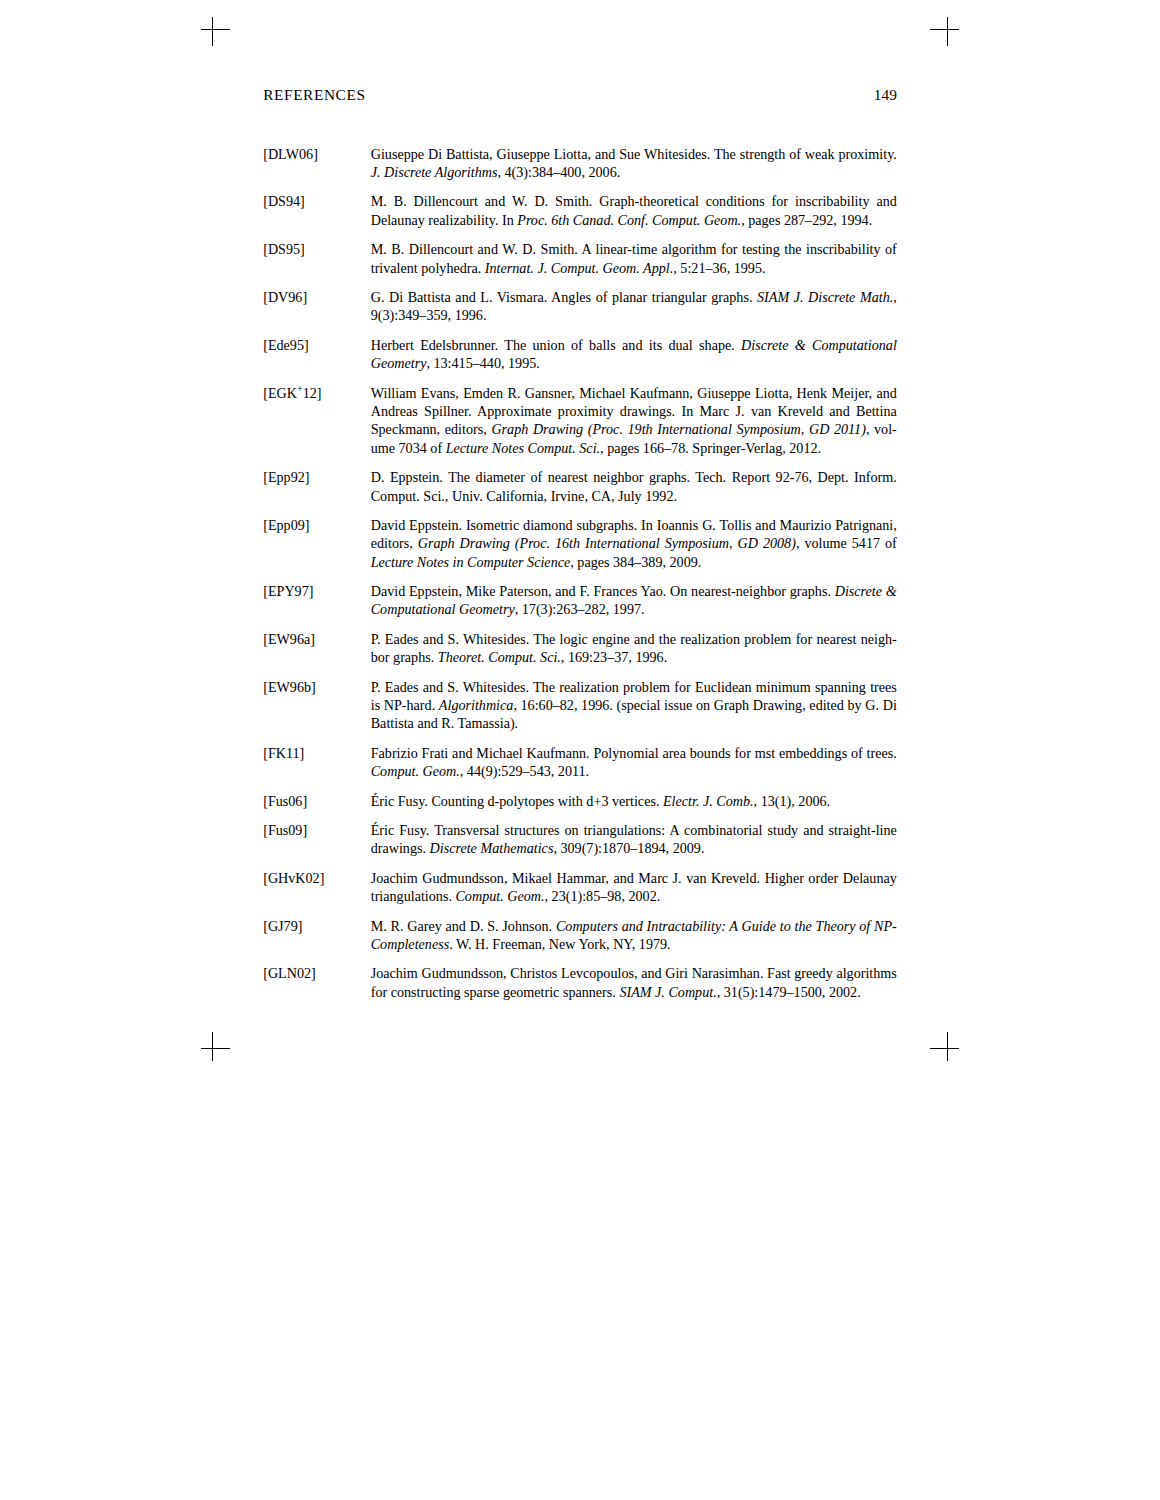References 149
[DLW06]
Giuseppe Di Battista, Giuseppe Liotta, and Sue Whitesides. The strength of weak proximity. J. Discrete Algorithms, 4(3):384–400, 2006.
[DS94]
M. B. Dillencourt and W. D. Smith. Graph-theoretical conditions for inscribability and Delaunay realizability. In Proc. 6th Canad. Conf. Comput. Geom., pages 287–292, 1994.
[DS95]
M. B. Dillencourt and W. D. Smith. A linear-time algorithm for testing the inscribability of trivalent polyhedra. Internat. J. Comput. Geom. Appl., 5:21–36, 1995.
[DV96]
G. Di Battista and L. Vismara. Angles of planar triangular graphs. SIAM J. Discrete Math., 9(3):349–359, 1996.
[Ede95]
Herbert Edelsbrunner. The union of balls and its dual shape. Discrete & Computational Geometry, 13:415–440, 1995.
[EGK+12]
William Evans, Emden R. Gansner, Michael Kaufmann, Giuseppe Liotta, Henk Meijer, and Andreas Spillner. Approximate proximity drawings. In Marc J. van Kreveld and Bettina Speckmann, editors, Graph Drawing (Proc. 19th International Symposium, GD 2011), volume 7034 of Lecture Notes Comput. Sci., pages 166–78. Springer-Verlag, 2012.
[Epp92]
D. Eppstein. The diameter of nearest neighbor graphs. Tech. Report 92-76, Dept. Inform. Comput. Sci., Univ. California, Irvine, CA, July 1992.
[Epp09]
David Eppstein. Isometric diamond subgraphs. In Ioannis G. Tollis and Maurizio Patrignani, editors, Graph Drawing (Proc. 16th International Symposium, GD 2008), volume 5417 of Lecture Notes in Computer Science, pages 384–389, 2009.
[EPY97]
David Eppstein, Mike Paterson, and F. Frances Yao. On nearest-neighbor graphs. Discrete & Computational Geometry, 17(3):263–282, 1997.
[EW96a]
P. Eades and S. Whitesides. The logic engine and the realization problem for nearest neighbor graphs. Theoret. Comput. Sci., 169:23–37, 1996.
[EW96b]
P. Eades and S. Whitesides. The realization problem for Euclidean minimum spanning trees is NP-hard. Algorithmica, 16:60–82, 1996. (special issue on Graph Drawing, edited by G. Di Battista and R. Tamassia).
[FK11]
Fabrizio Frati and Michael Kaufmann. Polynomial area bounds for mst embeddings of trees. Comput. Geom., 44(9):529–543, 2011.
[Fus06]
Éric Fusy. Counting d-polytopes with d+3 vertices. Electr. J. Comb., 13(1), 2006.
[Fus09]
Éric Fusy. Transversal structures on triangulations: A combinatorial study and straight-line drawings. Discrete Mathematics, 309(7):1870–1894, 2009.
[GHvK02]
Joachim Gudmundsson, Mikael Hammar, and Marc J. van Kreveld. Higher order Delaunay triangulations. Comput. Geom., 23(1):85–98, 2002.
[GJ79]
M. R. Garey and D. S. Johnson. Computers and Intractability: A Guide to the Theory of NP-Completeness. W. H. Freeman, New York, NY, 1979.
[GLN02]
Joachim Gudmundsson, Christos Levcopoulos, and Giri Narasimhan. Fast greedy algorithms for constructing sparse geometric spanners. SIAM J. Comput., 31(5):1479–1500, 2002.